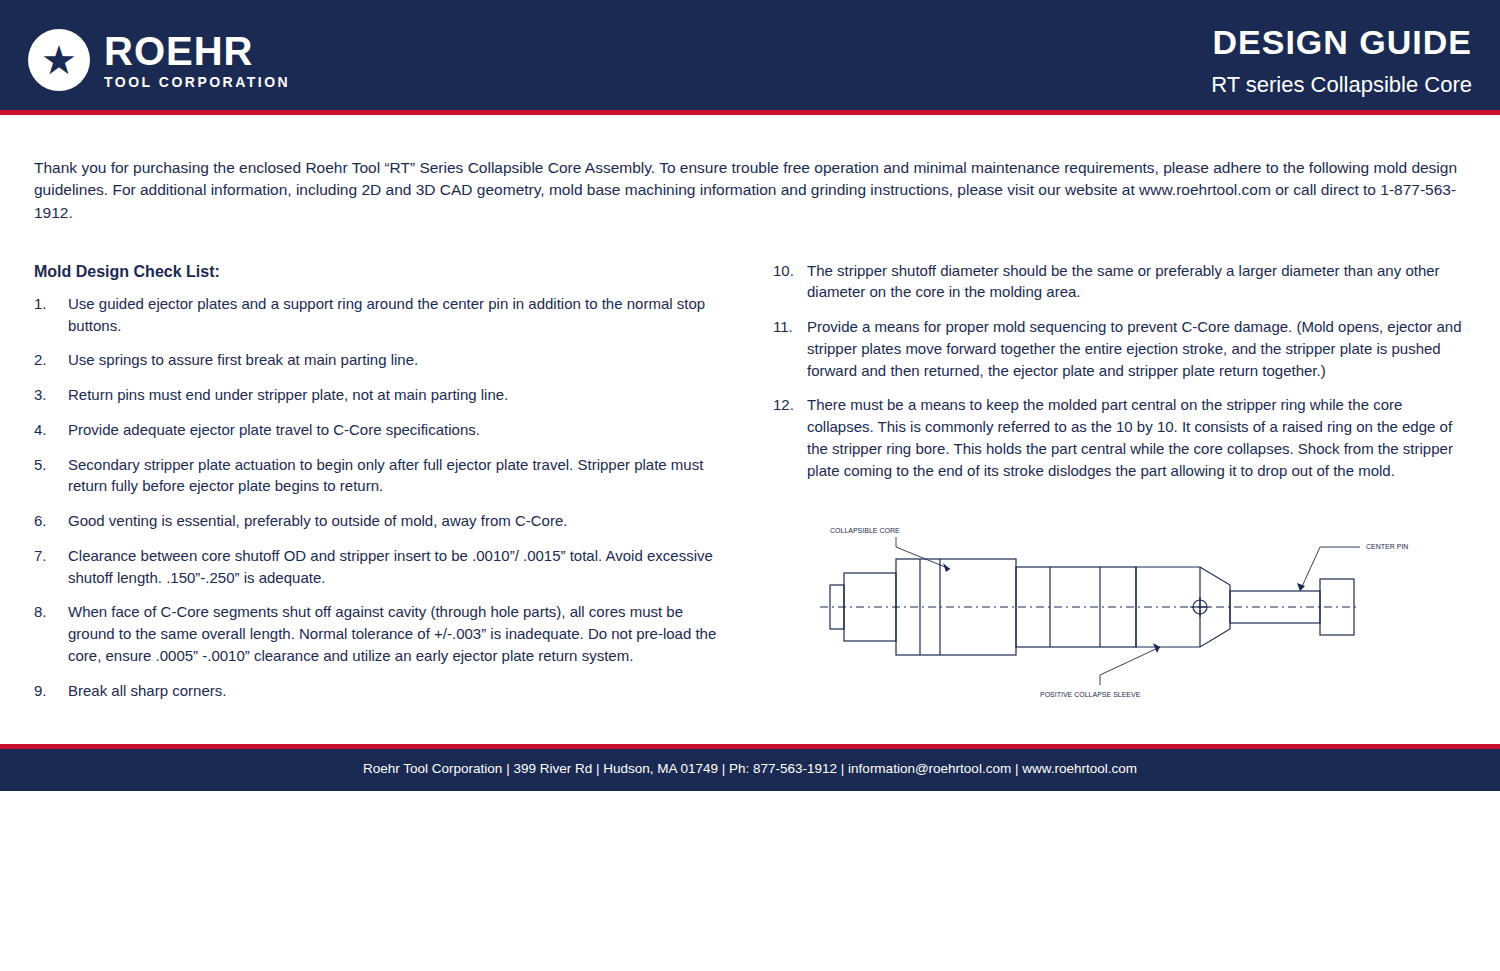ROEHR TOOL CORPORATION
DESIGN GUIDE RT series Collapsible Core
Thank you for purchasing the enclosed Roehr Tool “RT” Series Collapsible Core Assembly. To ensure trouble free operation and minimal maintenance requirements, please adhere to the following mold design guidelines. For additional information, including 2D and 3D CAD geometry, mold base machining information and grinding instructions, please visit our website at www.roehrtool.com or call direct to 1-877-563-1912.
Mold Design Check List:
Use guided ejector plates and a support ring around the center pin in addition to the normal stop buttons.
Use springs to assure first break at main parting line.
Return pins must end under stripper plate, not at main parting line.
Provide adequate ejector plate travel to C-Core specifications.
Secondary stripper plate actuation to begin only after full ejector plate travel. Stripper plate must return fully before ejector plate begins to return.
Good venting is essential, preferably to outside of mold, away from C-Core.
Clearance between core shutoff OD and stripper insert to be .0010”/ .0015” total. Avoid excessive shutoff length. .150”-.250” is adequate.
When face of C-Core segments shut off against cavity (through hole parts), all cores must be ground to the same overall length. Normal tolerance of +/-.003” is inadequate. Do not pre-load the core, ensure .0005” -.0010” clearance and utilize an early ejector plate return system.
Break all sharp corners.
The stripper shutoff diameter should be the same or preferably a larger diameter than any other diameter on the core in the molding area.
Provide a means for proper mold sequencing to prevent C-Core damage. (Mold opens, ejector and stripper plates move forward together the entire ejection stroke, and the stripper plate is pushed forward and then returned, the ejector plate and stripper plate return together.)
There must be a means to keep the molded part central on the stripper ring while the core collapses. This is commonly referred to as the 10 by 10. It consists of a raised ring on the edge of the stripper ring bore. This holds the part central while the core collapses. Shock from the stripper plate coming to the end of its stroke dislodges the part allowing it to drop out of the mold.
COLLAPSIBLE CORE CENTER PIN POSITIVE COLLAPSE SLEEVE
Roehr Tool Corporation | 399 River Rd | Hudson, MA 01749 | Ph: 877-563-1912 | information@roehrtool.com | www.roehrtool.com